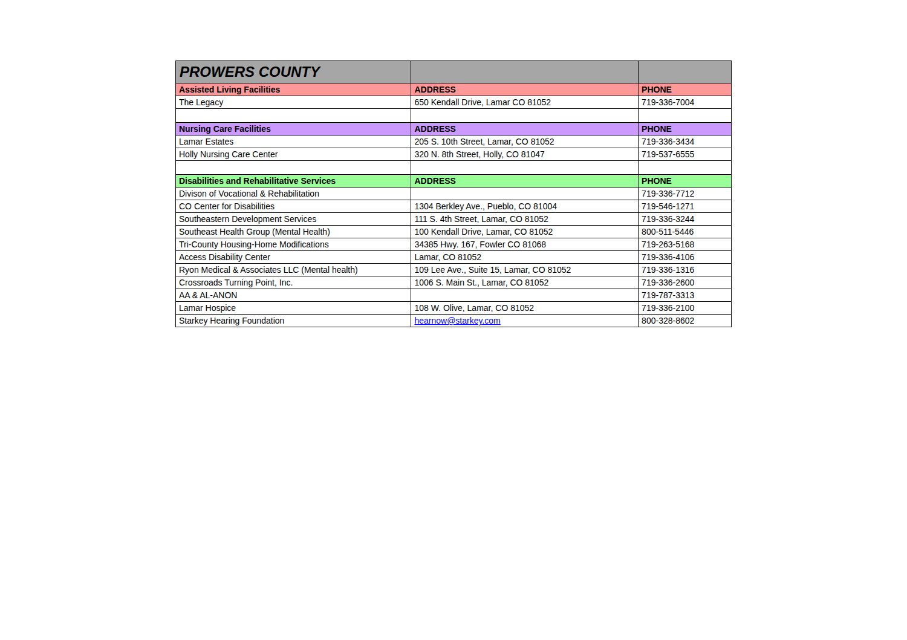| PROWERS COUNTY | | |
| Assisted Living Facilities | ADDRESS | PHONE |
| The Legacy | 650 Kendall Drive, Lamar CO 81052 | 719-336-7004 |
| Nursing Care Facilities | ADDRESS | PHONE |
| Lamar Estates | 205 S. 10th Street, Lamar, CO 81052 | 719-336-3434 |
| Holly Nursing Care Center | 320 N. 8th Street, Holly, CO 81047 | 719-537-6555 |
| Disabilities and Rehabilitative Services | ADDRESS | PHONE |
| Divison of Vocational & Rehabilitation | | 719-336-7712 |
| CO Center for Disabilities | 1304 Berkley Ave., Pueblo, CO 81004 | 719-546-1271 |
| Southeastern Development Services | 111 S. 4th Street, Lamar, CO 81052 | 719-336-3244 |
| Southeast Health Group (Mental Health) | 100 Kendall Drive, Lamar, CO 81052 | 800-511-5446 |
| Tri-County Housing-Home Modifications | 34385 Hwy. 167, Fowler CO 81068 | 719-263-5168 |
| Access Disability Center | Lamar, CO 81052 | 719-336-4106 |
| Ryon Medical & Associates LLC (Mental health) | 109 Lee Ave., Suite 15, Lamar, CO 81052 | 719-336-1316 |
| Crossroads Turning Point, Inc. | 1006 S. Main St., Lamar, CO 81052 | 719-336-2600 |
| AA & AL-ANON | | 719-787-3313 |
| Lamar Hospice | 108 W. Olive, Lamar, CO 81052 | 719-336-2100 |
| Starkey Hearing Foundation | hearnow@starkey.com | 800-328-8602 |